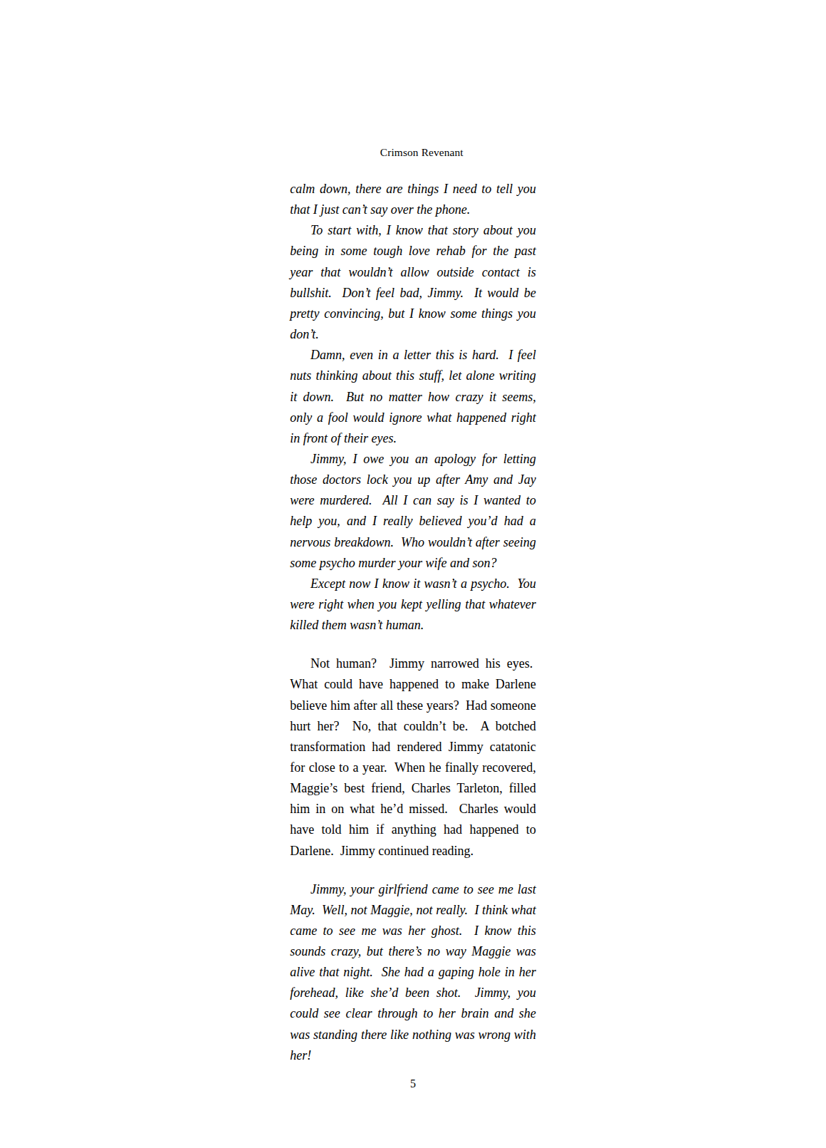Crimson Revenant
calm down, there are things I need to tell you that I just can’t say over the phone.
To start with, I know that story about you being in some tough love rehab for the past year that wouldn’t allow outside contact is bullshit. Don’t feel bad, Jimmy. It would be pretty convincing, but I know some things you don’t.
Damn, even in a letter this is hard. I feel nuts thinking about this stuff, let alone writing it down. But no matter how crazy it seems, only a fool would ignore what happened right in front of their eyes.
Jimmy, I owe you an apology for letting those doctors lock you up after Amy and Jay were murdered. All I can say is I wanted to help you, and I really believed you’d had a nervous breakdown. Who wouldn’t after seeing some psycho murder your wife and son?
Except now I know it wasn’t a psycho. You were right when you kept yelling that whatever killed them wasn’t human.
Not human? Jimmy narrowed his eyes. What could have happened to make Darlene believe him after all these years? Had someone hurt her? No, that couldn’t be. A botched transformation had rendered Jimmy catatonic for close to a year. When he finally recovered, Maggie’s best friend, Charles Tarleton, filled him in on what he’d missed. Charles would have told him if anything had happened to Darlene. Jimmy continued reading.
Jimmy, your girlfriend came to see me last May. Well, not Maggie, not really. I think what came to see me was her ghost. I know this sounds crazy, but there’s no way Maggie was alive that night. She had a gaping hole in her forehead, like she’d been shot. Jimmy, you could see clear through to her brain and she was standing there like nothing was wrong with her!
5